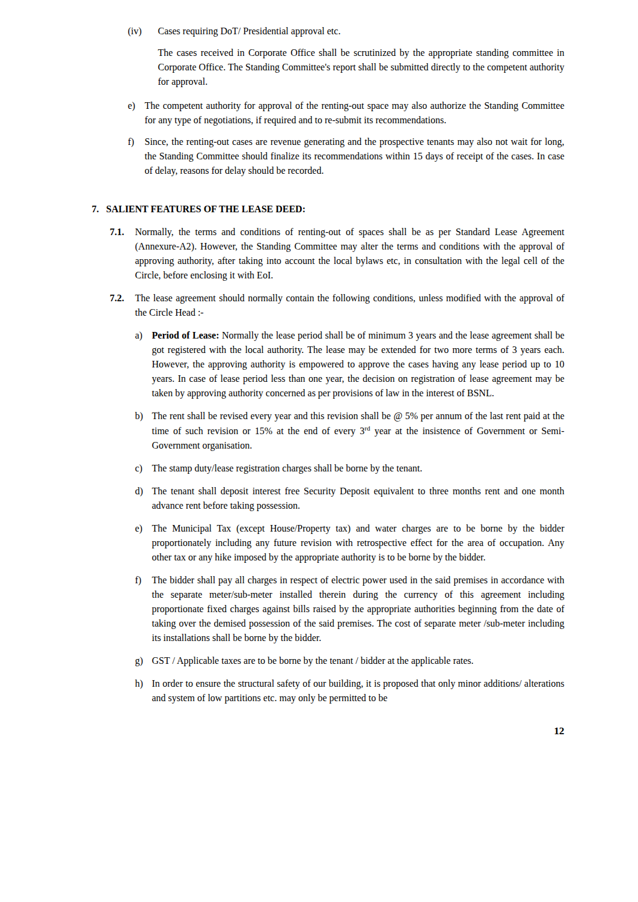(iv) Cases requiring DoT/ Presidential approval etc.
The cases received in Corporate Office shall be scrutinized by the appropriate standing committee in Corporate Office. The Standing Committee's report shall be submitted directly to the competent authority for approval.
e) The competent authority for approval of the renting-out space may also authorize the Standing Committee for any type of negotiations, if required and to re-submit its recommendations.
f) Since, the renting-out cases are revenue generating and the prospective tenants may also not wait for long, the Standing Committee should finalize its recommendations within 15 days of receipt of the cases. In case of delay, reasons for delay should be recorded.
7. SALIENT FEATURES OF THE LEASE DEED:
7.1. Normally, the terms and conditions of renting-out of spaces shall be as per Standard Lease Agreement (Annexure-A2). However, the Standing Committee may alter the terms and conditions with the approval of approving authority, after taking into account the local bylaws etc, in consultation with the legal cell of the Circle, before enclosing it with EoI.
7.2. The lease agreement should normally contain the following conditions, unless modified with the approval of the Circle Head :-
a) Period of Lease: Normally the lease period shall be of minimum 3 years and the lease agreement shall be got registered with the local authority. The lease may be extended for two more terms of 3 years each. However, the approving authority is empowered to approve the cases having any lease period up to 10 years. In case of lease period less than one year, the decision on registration of lease agreement may be taken by approving authority concerned as per provisions of law in the interest of BSNL.
b) The rent shall be revised every year and this revision shall be @ 5% per annum of the last rent paid at the time of such revision or 15% at the end of every 3rd year at the insistence of Government or Semi-Government organisation.
c) The stamp duty/lease registration charges shall be borne by the tenant.
d) The tenant shall deposit interest free Security Deposit equivalent to three months rent and one month advance rent before taking possession.
e) The Municipal Tax (except House/Property tax) and water charges are to be borne by the bidder proportionately including any future revision with retrospective effect for the area of occupation. Any other tax or any hike imposed by the appropriate authority is to be borne by the bidder.
f) The bidder shall pay all charges in respect of electric power used in the said premises in accordance with the separate meter/sub-meter installed therein during the currency of this agreement including proportionate fixed charges against bills raised by the appropriate authorities beginning from the date of taking over the demised possession of the said premises. The cost of separate meter /sub-meter including its installations shall be borne by the bidder.
g) GST / Applicable taxes are to be borne by the tenant / bidder at the applicable rates.
h) In order to ensure the structural safety of our building, it is proposed that only minor additions/ alterations and system of low partitions etc. may only be permitted to be
12